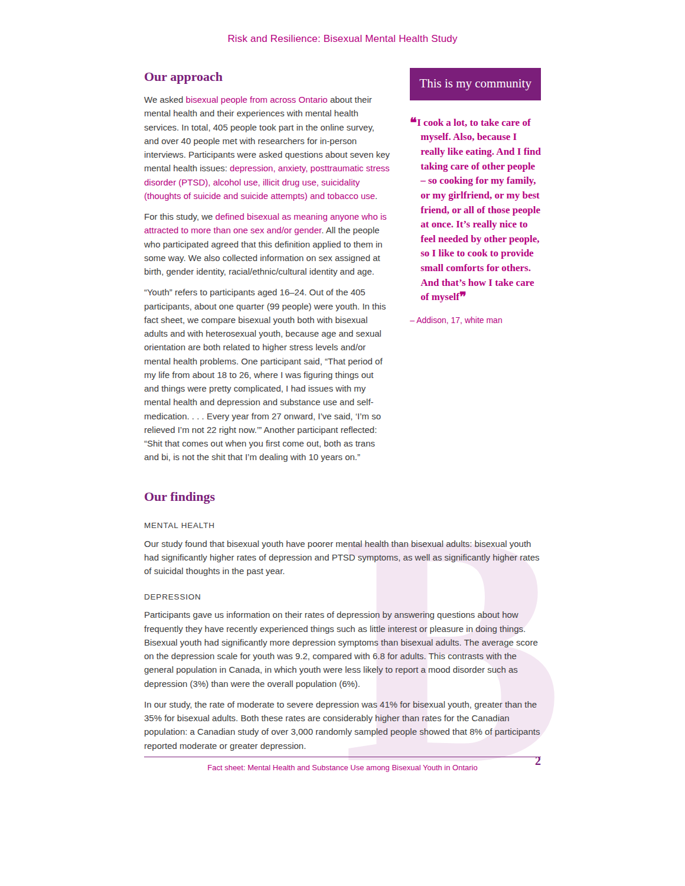B
Risk and Resilience: Bisexual Mental Health Study
Our approach
We asked bisexual people from across Ontario about their mental health and their experiences with mental health services. In total, 405 people took part in the online survey, and over 40 people met with researchers for in-person interviews. Participants were asked questions about seven key mental health issues: depression, anxiety, posttraumatic stress disorder (PTSD), alcohol use, illicit drug use, suicidality (thoughts of suicide and suicide attempts) and tobacco use.
For this study, we defined bisexual as meaning anyone who is attracted to more than one sex and/or gender. All the people who participated agreed that this definition applied to them in some way. We also collected information on sex assigned at birth, gender identity, racial/ethnic/cultural identity and age.
“Youth” refers to participants aged 16–24. Out of the 405 participants, about one quarter (99 people) were youth. In this fact sheet, we compare bisexual youth both with bisexual adults and with heterosexual youth, because age and sexual orientation are both related to higher stress levels and/or mental health problems. One participant said, “That period of my life from about 18 to 26, where I was figuring things out and things were pretty complicated, I had issues with my mental health and depression and substance use and self-medication. . . . Every year from 27 onward, I’ve said, ‘I’m so relieved I’m not 22 right now.’” Another participant reflected: “Shit that comes out when you first come out, both as trans and bi, is not the shit that I’m dealing with 10 years on.”
This is my community
❝I cook a lot, to take care of myself. Also, because I really like eating. And I find taking care of other people – so cooking for my family, or my girlfriend, or my best friend, or all of those people at once. It’s really nice to feel needed by other people, so I like to cook to provide small comforts for others. And that’s how I take care of myself❞
– Addison, 17, white man
Our findings
Mental health
Our study found that bisexual youth have poorer mental health than bisexual adults: bisexual youth had significantly higher rates of depression and PTSD symptoms, as well as significantly higher rates of suicidal thoughts in the past year.
Depression
Participants gave us information on their rates of depression by answering questions about how frequently they have recently experienced things such as little interest or pleasure in doing things. Bisexual youth had significantly more depression symptoms than bisexual adults. The average score on the depression scale for youth was 9.2, compared with 6.8 for adults. This contrasts with the general population in Canada, in which youth were less likely to report a mood disorder such as depression (3%) than were the overall population (6%).
In our study, the rate of moderate to severe depression was 41% for bisexual youth, greater than the 35% for bisexual adults. Both these rates are considerably higher than rates for the Canadian population: a Canadian study of over 3,000 randomly sampled people showed that 8% of participants reported moderate or greater depression.
Fact sheet: Mental Health and Substance Use among Bisexual Youth in Ontario
2